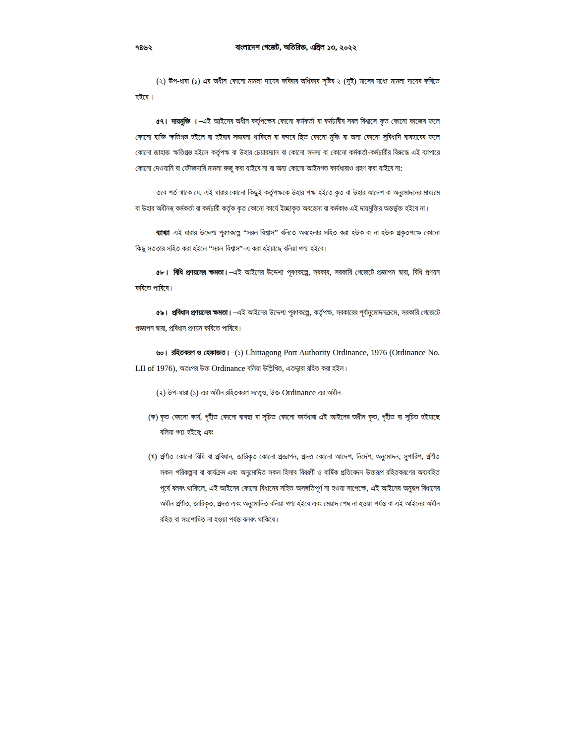৭৪৬২
বাংলাদেশ গেজেট, অতিরিক্ত, এপ্রিল ১৩, ২০২২
(২) উপ-ধারা (১) এর অধীন কোনো মামলা দায়ের করিবার অধিকার সৃষ্টির ২ (দুই) মাসের মধ্যে মামলা দায়ের করিতে হইবে ।
৫৭। দায়মুক্তি ।⎯এই আইনের অধীন কর্তৃপক্ষের কোনো কর্মকর্তা বা কর্মচারীর সরল বিশ্বাসে কৃত কোনো কাজের ফলে কোনো ব্যক্তি ক্ষতিগ্রস্ত হইলে বা হইবার সম্ভাবনা থাকিলে বা বন্দরে স্থিত কোনো মুরিং বা অন্য কোনো সুবিধাদি ব্যবহারের ফলে কোনো জাহাজ ক্ষতিগ্রস্ত হইলে কর্তৃপক্ষ বা উহার চেয়ারম্যান বা কোনো সদস্য বা কোনো কর্মকর্তা-কর্মচারীর বিরুদ্ধে এই ব্যাপারে কোনো দেওয়ানি বা ফৌজদারি মামলা রুজু করা যাইবে না বা অন্য কোনো আইনগত কার্যধারাও গ্রহণ করা যাইবে না:
তবে শর্ত থাকে যে, এই ধারার কোনো কিছুই কর্তৃপক্ষকে উহার পক্ষ হইতে কৃত বা উহার আদেশ বা অনুমোদনের মাধ্যমে বা উহার অধীনস্থ কর্মকর্তা বা কর্মচারী কর্তৃক কৃত কোনো কার্যে ইচ্ছাকৃত অবহেলা বা কর্মকাণ্ড এই দায়মুক্তির অন্তর্ভুক্ত হইবে না।
ব্যাখ্যা⎯এই ধারার উদ্দেশ্য পূরণকল্পে “সরল বিশ্বাস” বলিতে অবহেলার সহিত করা হউক বা না হউক প্রকৃতপক্ষে কোনো কিছু সততার সহিত করা হইলে “সরল বিশ্বাস”-এ করা হইয়াছে বলিয়া গণ্য হইবে।
৫৮। বিধি প্রণয়নের ক্ষমতা।⎯এই আইনের উদ্দেশ্য পূরণকল্পে, সরকার, সরকারি গেজেটে প্রজ্ঞাপন দ্বারা, বিধি প্রণয়ন করিতে পারিবে।
৫৯। প্রবিধান প্রণয়নের ক্ষমতা।⎯এই আইনের উদ্দেশ্য পূরণকল্পে, কর্তৃপক্ষ, সরকারের পূর্বানুমোদনক্রমে, সরকারি গেজেটে প্রজ্ঞাপন দ্বারা, প্রবিধান প্রণয়ন করিতে পারিবে।
৬০। রহিতকরণ ও হেফাজত।⎯(১) Chittagong Port Authority Ordinance, 1976 (Ordinance No. LII of 1976), অতঃপর উক্ত Ordinance বলিয়া উল্লিখিত, এতদ্দ্বারা রহিত করা হইল।
(২) উপ-ধারা (১) এর অধীন রহিতকরণ সত্ত্বেও, উক্ত Ordinance এর অধীন⎯
(ক)
কৃত কোনো কার্য, গৃহীত কোনো ব্যবস্থা বা সূচিত কোনো কার্যধারা এই আইনের অধীন কৃত, গৃহীত বা সূচিত হইয়াছে বলিয়া গণ্য হইবে; এবং
(খ)
প্রণীত কোনো বিধি বা প্রবিধান, জারিকৃত কোনো প্রজ্ঞাপন, প্রদত্ত কোনো আদেশ, নির্দেশ, অনুমোদন, সুপারিশ, প্রণীত সকল পরিকল্পনা বা কার্যক্রম এবং অনুমোদিত সকল হিসাব বিবরণী ও বার্ষিক প্রতিবেদন উক্তরূপ রহিতকরণের অব্যবহিত পূর্বে বলবৎ থাকিলে, এই আইনের কোনো বিধানের সহিত অসঙ্গতিপূর্ণ না হওয়া সাপেক্ষে, এই আইনের অনুরূপ বিধানের অধীন প্রণীত, জারিকৃত, প্রদত্ত এবং অনুমোদিত বলিয়া গণ্য হইবে এবং মেয়াদ শেষ না হওয়া পর্যন্ত বা এই আইনের অধীন রহিত বা সংশোধিত না হওয়া পর্যন্ত বলবৎ থাকিবে।